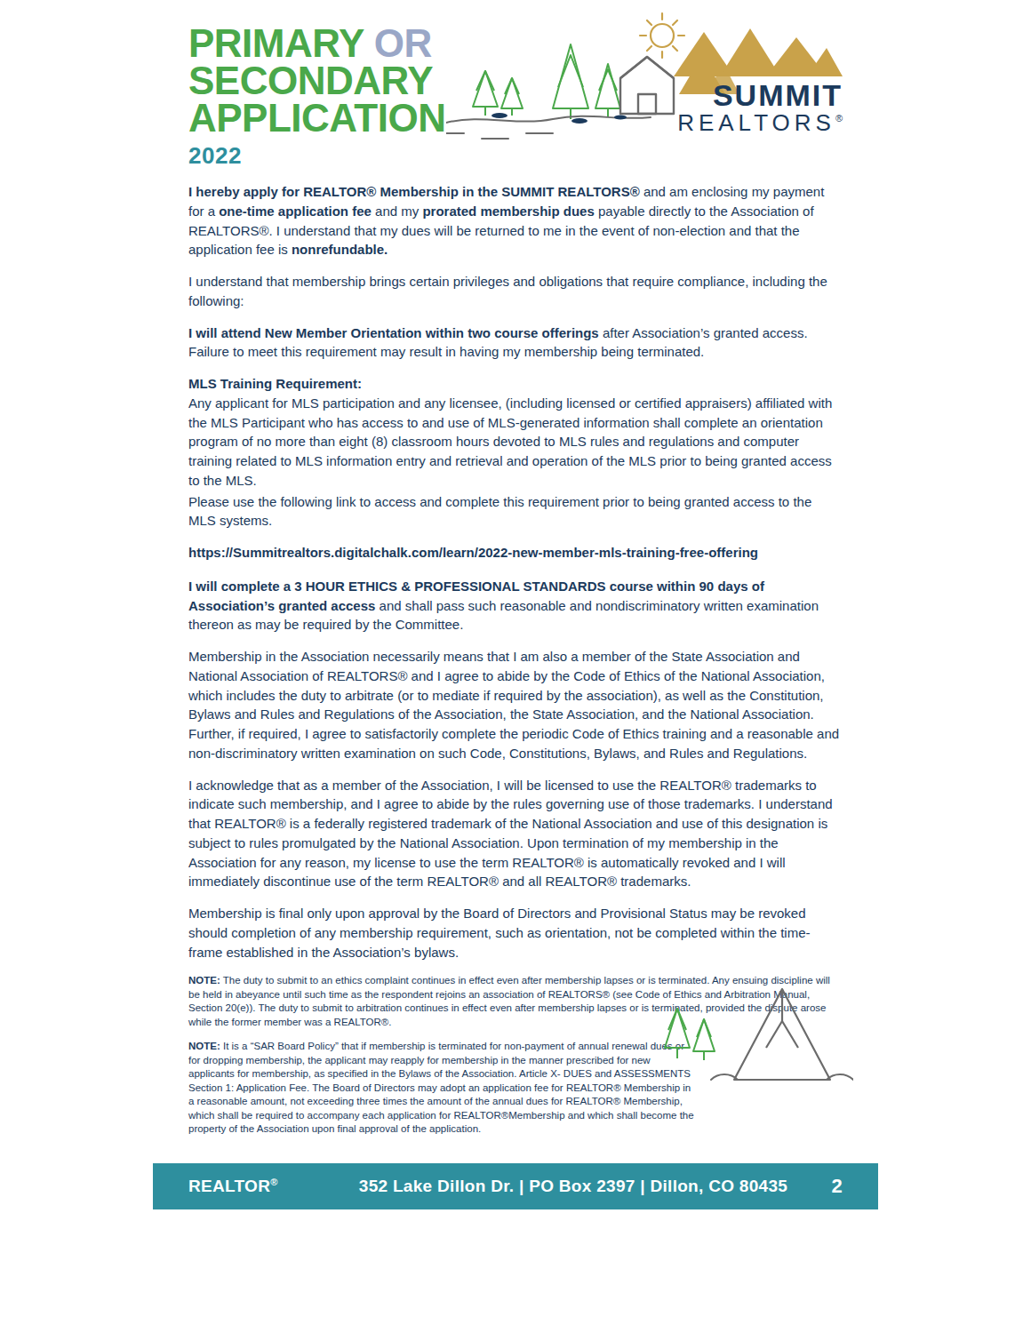PRIMARY OR
SECONDARY
APPLICATION
2022
SUMMIT
REALTORS®
I hereby apply for REALTOR® Membership in the SUMMIT REALTORS® and am enclosing my payment for a one-time application fee and my prorated membership dues payable directly to the Association of REALTORS®. I understand that my dues will be returned to me in the event of non-election and that the application fee is nonrefundable.
I understand that membership brings certain privileges and obligations that require compliance, including the following:
I will attend New Member Orientation within two course offerings after Association’s granted access. Failure to meet this requirement may result in having my membership being terminated.
MLS Training Requirement:
Any applicant for MLS participation and any licensee, (including licensed or certified appraisers) affiliated with the MLS Participant who has access to and use of MLS-generated information shall complete an orientation program of no more than eight (8) classroom hours devoted to MLS rules and regulations and computer training related to MLS information entry and retrieval and operation of the MLS prior to being granted access to the MLS.
Please use the following link to access and complete this requirement prior to being granted access to the MLS systems.
https://Summitrealtors.digitalchalk.com/learn/2022-new-member-mls-training-free-offering
I will complete a 3 HOUR ETHICS & PROFESSIONAL STANDARDS course within 90 days of Association’s granted access and shall pass such reasonable and nondiscriminatory written examination thereon as may be required by the Committee.
Membership in the Association necessarily means that I am also a member of the State Association and National Association of REALTORS® and I agree to abide by the Code of Ethics of the National Association, which includes the duty to arbitrate (or to mediate if required by the association), as well as the Constitution, Bylaws and Rules and Regulations of the Association, the State Association, and the National Association. Further, if required, I agree to satisfactorily complete the periodic Code of Ethics training and a reasonable and non-discriminatory written examination on such Code, Constitutions, Bylaws, and Rules and Regulations.
I acknowledge that as a member of the Association, I will be licensed to use the REALTOR® trademarks to indicate such membership, and I agree to abide by the rules governing use of those trademarks. I understand that REALTOR® is a federally registered trademark of the National Association and use of this designation is subject to rules promulgated by the National Association. Upon termination of my membership in the Association for any reason, my license to use the term REALTOR® is automatically revoked and I will immediately discontinue use of the term REALTOR® and all REALTOR® trademarks.
Membership is final only upon approval by the Board of Directors and Provisional Status may be revoked should completion of any membership requirement, such as orientation, not be completed within the time-frame established in the Association’s bylaws.
NOTE: The duty to submit to an ethics complaint continues in effect even after membership lapses or is terminated. Any ensuing discipline will be held in abeyance until such time as the respondent rejoins an association of REALTORS® (see Code of Ethics and Arbitration Manual, Section 20(e)). The duty to submit to arbitration continues in effect even after membership lapses or is terminated, provided the dispute arose while the former member was a REALTOR®.
NOTE: It is a “SAR Board Policy” that if membership is terminated for non-payment of annual renewal dues or for dropping membership, the applicant may reapply for membership in the manner prescribed for new applicants for membership, as specified in the Bylaws of the Association. Article X- DUES and ASSESSMENTS Section 1: Application Fee. The Board of Directors may adopt an application fee for REALTOR® Membership in a reasonable amount, not exceeding three times the amount of the annual dues for REALTOR® Membership, which shall be required to accompany each application for REALTOR®Membership and which shall become the property of the Association upon final approval of the application.
REALTOR®
352 Lake Dillon Dr. | PO Box 2397 | Dillon, CO 80435
2